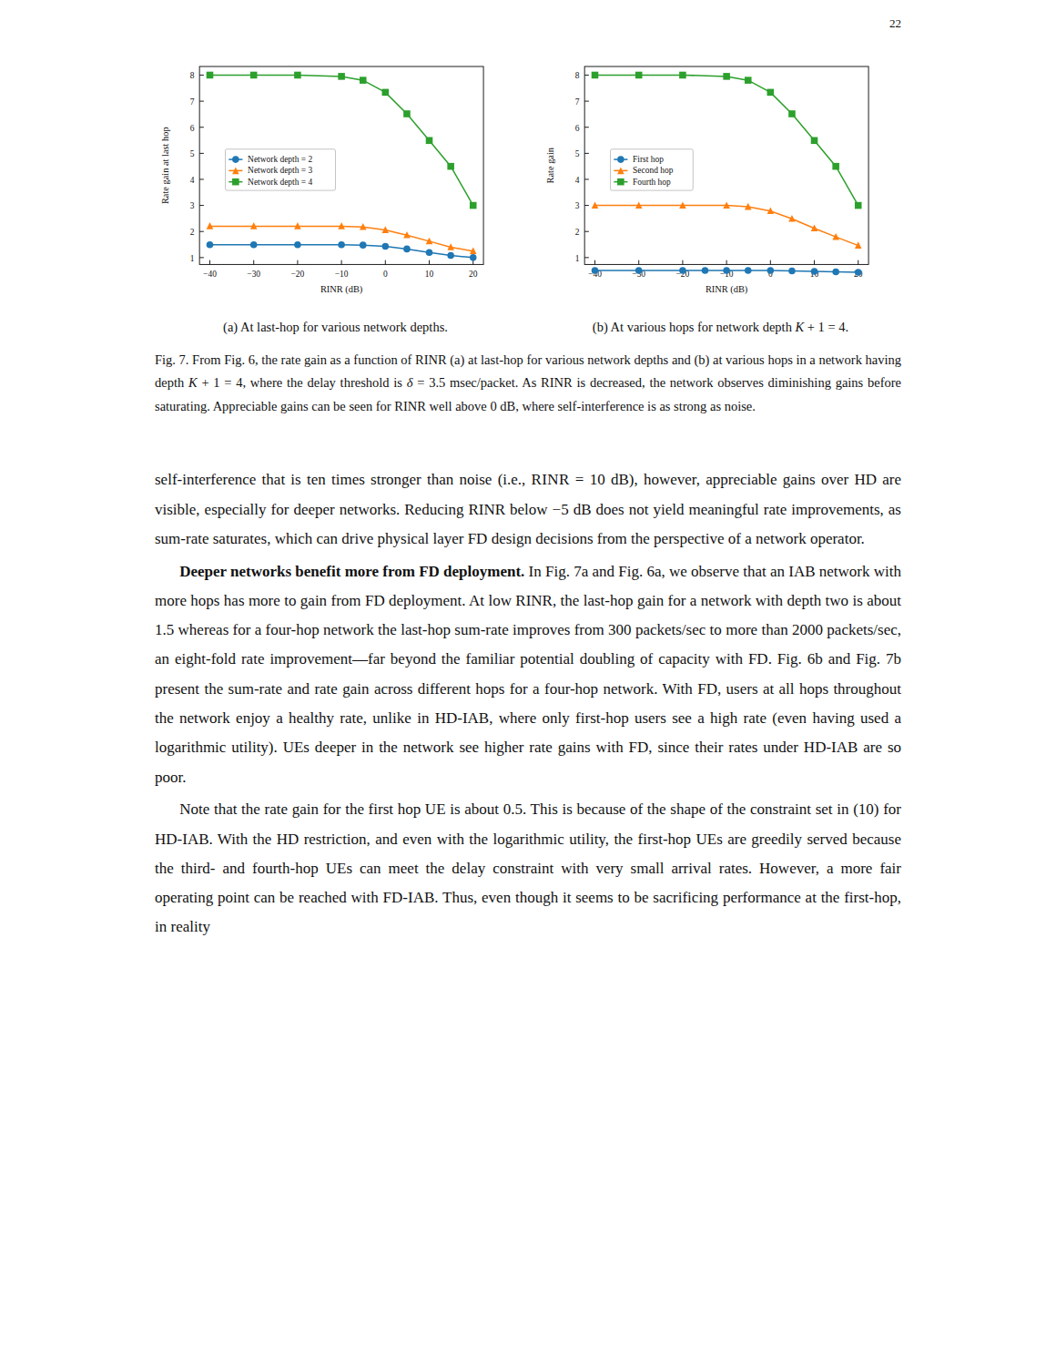22
1 2 3 4 5 6 7 8 −40 −30 −20 −10 0 10 20 RINR (dB) Rate gain at last hop Network depth = 2 Network depth = 3 Network depth = 4
1 2 3 4 5 6 7 8 −40 −30 −20 −10 0 10 20 RINR (dB) Rate gain First hop Second hop Fourth hop
(a) At last-hop for various network depths.
(b) At various hops for network depth K + 1 = 4.
Fig. 7. From Fig. 6, the rate gain as a function of RINR (a) at last-hop for various network depths and (b) at various hops in a network having depth K + 1 = 4, where the delay threshold is δ = 3.5 msec/packet. As RINR is decreased, the network observes diminishing gains before saturating. Appreciable gains can be seen for RINR well above 0 dB, where self-interference is as strong as noise.
self-interference that is ten times stronger than noise (i.e., RINR = 10 dB), however, appreciable gains over HD are visible, especially for deeper networks. Reducing RINR below −5 dB does not yield meaningful rate improvements, as sum-rate saturates, which can drive physical layer FD design decisions from the perspective of a network operator.
Deeper networks benefit more from FD deployment. In Fig. 7a and Fig. 6a, we observe that an IAB network with more hops has more to gain from FD deployment. At low RINR, the last-hop gain for a network with depth two is about 1.5 whereas for a four-hop network the last-hop sum-rate improves from 300 packets/sec to more than 2000 packets/sec, an eight-fold rate improvement—far beyond the familiar potential doubling of capacity with FD. Fig. 6b and Fig. 7b present the sum-rate and rate gain across different hops for a four-hop network. With FD, users at all hops throughout the network enjoy a healthy rate, unlike in HD-IAB, where only first-hop users see a high rate (even having used a logarithmic utility). UEs deeper in the network see higher rate gains with FD, since their rates under HD-IAB are so poor.
Note that the rate gain for the first hop UE is about 0.5. This is because of the shape of the constraint set in (10) for HD-IAB. With the HD restriction, and even with the logarithmic utility, the first-hop UEs are greedily served because the third- and fourth-hop UEs can meet the delay constraint with very small arrival rates. However, a more fair operating point can be reached with FD-IAB. Thus, even though it seems to be sacrificing performance at the first-hop, in reality